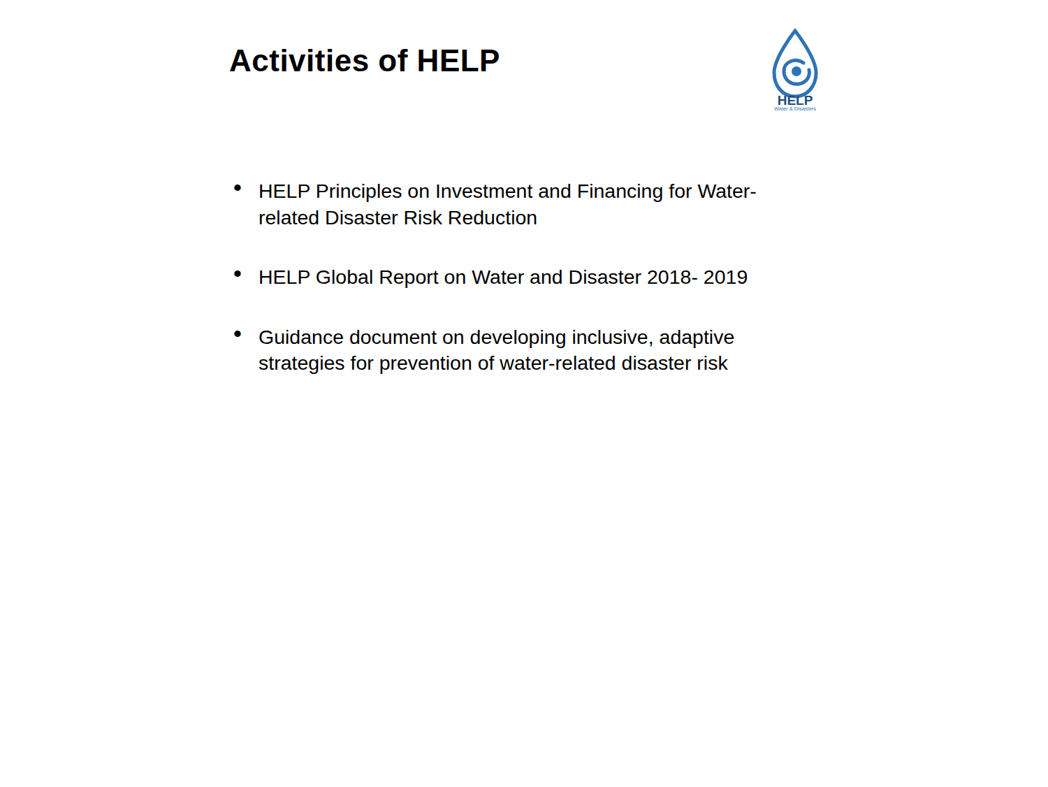Activities of HELP
HELP Water & Disasters
HELP Principles on Investment and Financing for Water-related Disaster Risk Reduction
HELP Global Report on Water and Disaster 2018- 2019
Guidance document on developing inclusive, adaptive strategies for prevention of water-related disaster risk